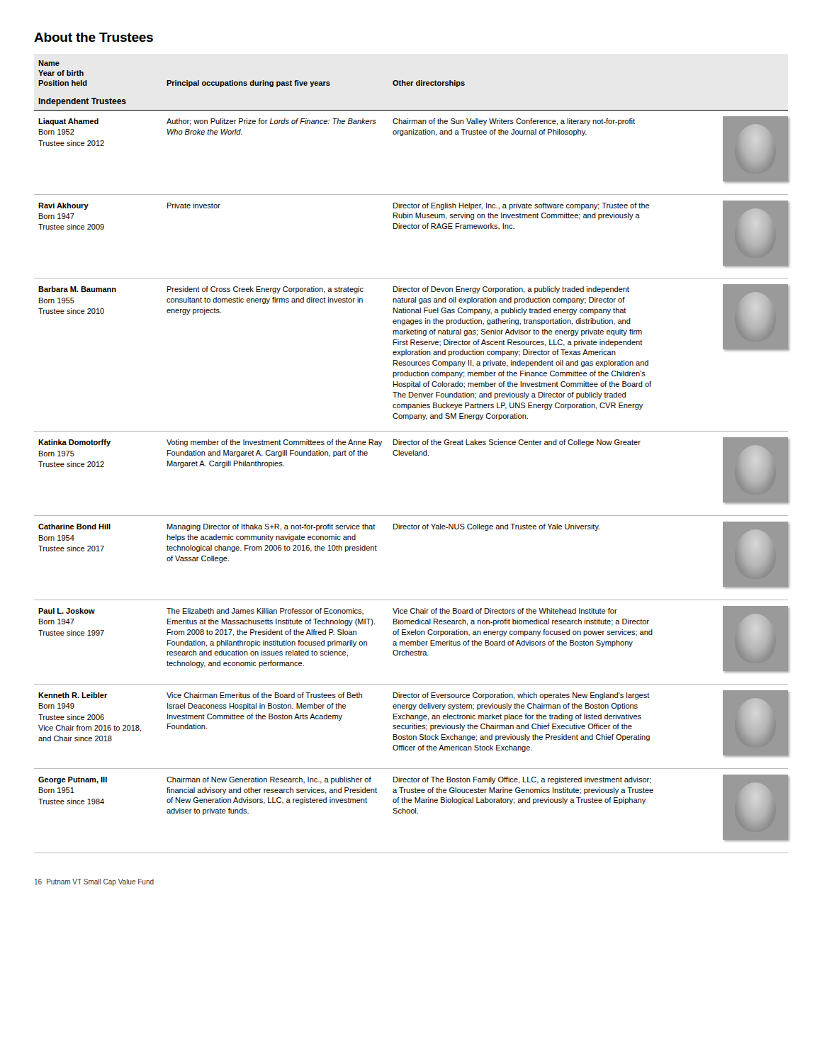About the Trustees
| Name Year of birth Position held | Principal occupations during past five years | Other directorships | |
| --- | --- | --- | --- |
| Independent Trustees |
| Liaquat Ahamed Born 1952 Trustee since 2012 | Author; won Pulitzer Prize for Lords of Finance: The Bankers Who Broke the World . | Chairman of the Sun Valley Writers Conference, a literary not-for-profit organization, and a Trustee of the Journal of Philosophy. | |
| Ravi Akhoury Born 1947 Trustee since 2009 | Private investor | Director of English Helper, Inc., a private software company; Trustee of the Rubin Museum, serving on the Investment Committee; and previously a Director of RAGE Frameworks, Inc. | |
| Barbara M. Baumann Born 1955 Trustee since 2010 | President of Cross Creek Energy Corporation, a strategic consultant to domestic energy firms and direct investor in energy projects. | Director of Devon Energy Corporation, a publicly traded independent natural gas and oil exploration and production company; Director of National Fuel Gas Company, a publicly traded energy company that engages in the production, gathering, transportation, distribution, and marketing of natural gas; Senior Advisor to the energy private equity firm First Reserve; Director of Ascent Resources, LLC, a private independent exploration and production company; Director of Texas American Resources Company II, a private, independent oil and gas exploration and production company; member of the Finance Committee of the Children's Hospital of Colorado; member of the Investment Committee of the Board of The Denver Foundation; and previously a Director of publicly traded companies Buckeye Partners LP, UNS Energy Corporation, CVR Energy Company, and SM Energy Corporation. | |
| Katinka Domotorffy Born 1975 Trustee since 2012 | Voting member of the Investment Committees of the Anne Ray Foundation and Margaret A. Cargill Foundation, part of the Margaret A. Cargill Philanthropies. | Director of the Great Lakes Science Center and of College Now Greater Cleveland. | |
| Catharine Bond Hill Born 1954 Trustee since 2017 | Managing Director of Ithaka S+R, a not-for-profit service that helps the academic community navigate economic and technological change. From 2006 to 2016, the 10th president of Vassar College. | Director of Yale-NUS College and Trustee of Yale University. | |
| Paul L. Joskow Born 1947 Trustee since 1997 | The Elizabeth and James Killian Professor of Economics, Emeritus at the Massachusetts Institute of Technology (MIT). From 2008 to 2017, the President of the Alfred P. Sloan Foundation, a philanthropic institution focused primarily on research and education on issues related to science, technology, and economic performance. | Vice Chair of the Board of Directors of the Whitehead Institute for Biomedical Research, a non-profit biomedical research institute; a Director of Exelon Corporation, an energy company focused on power services; and a member Emeritus of the Board of Advisors of the Boston Symphony Orchestra. | |
| Kenneth R. Leibler Born 1949 Trustee since 2006 Vice Chair from 2016 to 2018, and Chair since 2018 | Vice Chairman Emeritus of the Board of Trustees of Beth Israel Deaconess Hospital in Boston. Member of the Investment Committee of the Boston Arts Academy Foundation. | Director of Eversource Corporation, which operates New England's largest energy delivery system; previously the Chairman of the Boston Options Exchange, an electronic market place for the trading of listed derivatives securities; previously the Chairman and Chief Executive Officer of the Boston Stock Exchange; and previously the President and Chief Operating Officer of the American Stock Exchange. | |
| George Putnam, III Born 1951 Trustee since 1984 | Chairman of New Generation Research, Inc., a publisher of financial advisory and other research services, and President of New Generation Advisors, LLC, a registered investment adviser to private funds. | Director of The Boston Family Office, LLC, a registered investment advisor; a Trustee of the Gloucester Marine Genomics Institute; previously a Trustee of the Marine Biological Laboratory; and previously a Trustee of Epiphany School. | |
16 Putnam VT Small Cap Value Fund